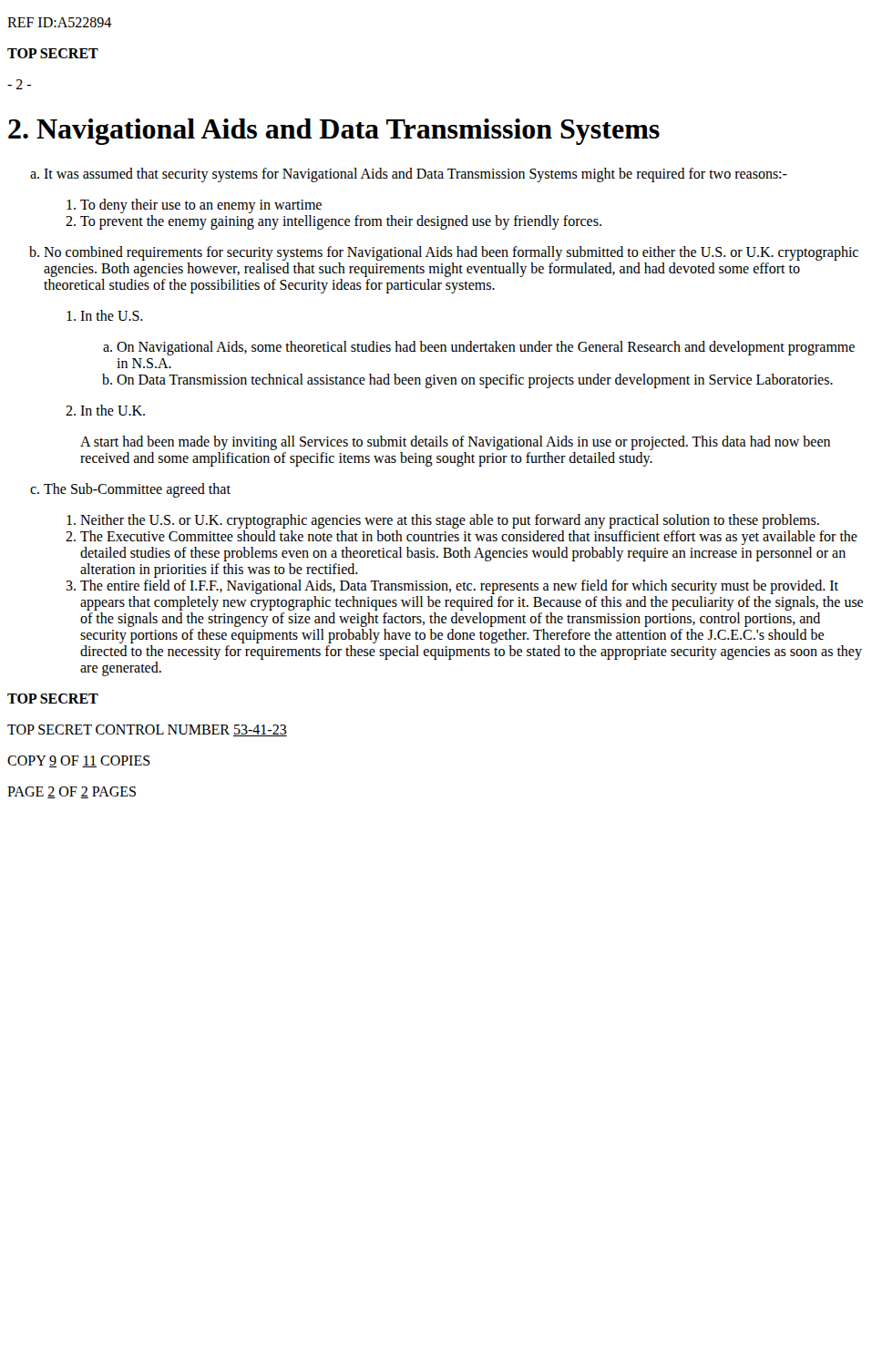REF ID:A522894
TOP SECRET
- 2 -
2. Navigational Aids and Data Transmission Systems
It was assumed that security systems for Navigational Aids and Data Transmission Systems might be required for two reasons:-
To deny their use to an enemy in wartime
To prevent the enemy gaining any intelligence from their designed use by friendly forces.
No combined requirements for security systems for Navigational Aids had been formally submitted to either the U.S. or U.K. cryptographic agencies. Both agencies however, realised that such requirements might eventually be formulated, and had devoted some effort to theoretical studies of the possibilities of Security ideas for particular systems.
In the U.S.
On Navigational Aids, some theoretical studies had been undertaken under the General Research and development programme in N.S.A.
On Data Transmission technical assistance had been given on specific projects under development in Service Laboratories.
In the U.K.
A start had been made by inviting all Services to submit details of Navigational Aids in use or projected. This data had now been received and some amplification of specific items was being sought prior to further detailed study.
The Sub-Committee agreed that
Neither the U.S. or U.K. cryptographic agencies were at this stage able to put forward any practical solution to these problems.
The Executive Committee should take note that in both countries it was considered that insufficient effort was as yet available for the detailed studies of these problems even on a theoretical basis. Both Agencies would probably require an increase in personnel or an alteration in priorities if this was to be rectified.
The entire field of I.F.F., Navigational Aids, Data Transmission, etc. represents a new field for which security must be provided. It appears that completely new cryptographic techniques will be required for it. Because of this and the peculiarity of the signals, the use of the signals and the stringency of size and weight factors, the development of the transmission portions, control portions, and security portions of these equipments will probably have to be done together. Therefore the attention of the J.C.E.C.'s should be directed to the necessity for requirements for these special equipments to be stated to the appropriate security agencies as soon as they are generated.
TOP SECRET
TOP SECRET CONTROL NUMBER 53-41-23
COPY 9 OF 11 COPIES
PAGE 2 OF 2 PAGES